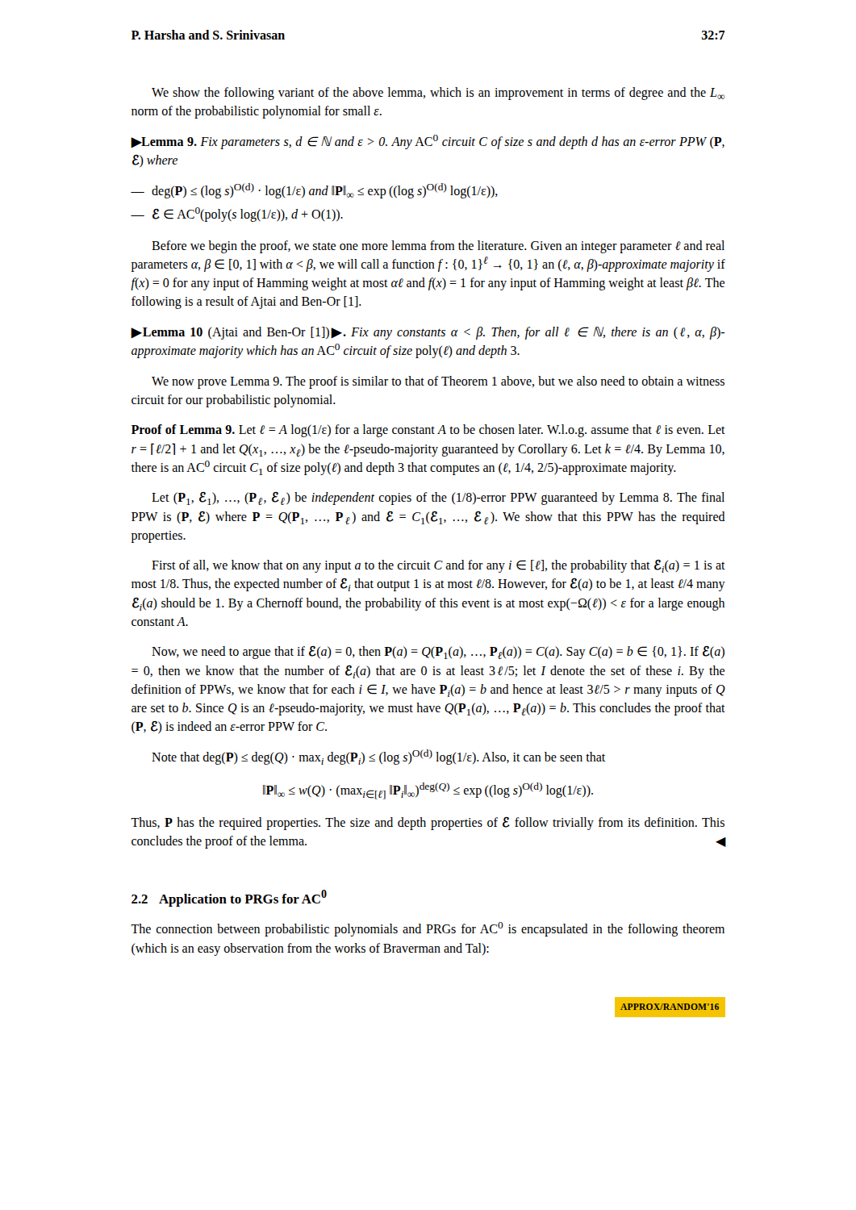P. Harsha and S. Srinivasan 32:7
We show the following variant of the above lemma, which is an improvement in terms of degree and the L∞ norm of the probabilistic polynomial for small ε.
Lemma 9. Fix parameters s, d ∈ ℕ and ε > 0. Any AC0 circuit C of size s and depth d has an ε-error PPW (P, ℰ) where
deg(P) ≤ (log s)O(d) · log(1/ε) and ‖P‖∞ ≤ exp ((log s)O(d) log(1/ε)),
ℰ ∈ AC0(poly(s log(1/ε)), d + O(1)).
Before we begin the proof, we state one more lemma from the literature. Given an integer parameter ℓ and real parameters α, β ∈ [0, 1] with α < β, we will call a function f : {0, 1}ℓ → {0, 1} an (ℓ, α, β)-approximate majority if f(x) = 0 for any input of Hamming weight at most αℓ and f(x) = 1 for any input of Hamming weight at least βℓ. The following is a result of Ajtai and Ben-Or [1].
Lemma 10 (Ajtai and Ben-Or [1]). Fix any constants α < β. Then, for all ℓ ∈ ℕ, there is an (ℓ, α, β)-approximate majority which has an AC0 circuit of size poly(ℓ) and depth 3.
We now prove Lemma 9. The proof is similar to that of Theorem 1 above, but we also need to obtain a witness circuit for our probabilistic polynomial.
Proof of Lemma 9. Let ℓ = A log(1/ε) for a large constant A to be chosen later. W.l.o.g. assume that ℓ is even. Let r = ⌈ℓ/2⌉ + 1 and let Q(x1, …, xℓ) be the ℓ-pseudo-majority guaranteed by Corollary 6. Let k = ℓ/4. By Lemma 10, there is an AC0 circuit C1 of size poly(ℓ) and depth 3 that computes an (ℓ, 1/4, 2/5)-approximate majority.
Let (P1, ℰ1), …, (Pℓ, ℰℓ) be independent copies of the (1/8)-error PPW guaranteed by Lemma 8. The final PPW is (P, ℰ) where P = Q(P1, …, Pℓ) and ℰ = C1(ℰ1, …, ℰℓ). We show that this PPW has the required properties.
First of all, we know that on any input a to the circuit C and for any i ∈ [ℓ], the probability that ℰi(a) = 1 is at most 1/8. Thus, the expected number of ℰi that output 1 is at most ℓ/8. However, for ℰ(a) to be 1, at least ℓ/4 many ℰi(a) should be 1. By a Chernoff bound, the probability of this event is at most exp(−Ω(ℓ)) < ε for a large enough constant A.
Now, we need to argue that if ℰ(a) = 0, then P(a) = Q(P1(a), …, Pℓ(a)) = C(a). Say C(a) = b ∈ {0, 1}. If ℰ(a) = 0, then we know that the number of ℰi(a) that are 0 is at least 3ℓ/5; let I denote the set of these i. By the definition of PPWs, we know that for each i ∈ I, we have Pi(a) = b and hence at least 3ℓ/5 > r many inputs of Q are set to b. Since Q is an ℓ-pseudo-majority, we must have Q(P1(a), …, Pℓ(a)) = b. This concludes the proof that (P, ℰ) is indeed an ε-error PPW for C.
Note that deg(P) ≤ deg(Q) · maxi deg(Pi) ≤ (log s)O(d) log(1/ε). Also, it can be seen that
‖P‖∞ ≤ w(Q) · (maxi∈[ℓ] ‖Pi‖∞)deg(Q) ≤ exp ((log s)O(d) log(1/ε)).
Thus, P has the required properties. The size and depth properties of ℰ follow trivially from its definition. This concludes the proof of the lemma. ◀
2.2 Application to PRGs for AC0
The connection between probabilistic polynomials and PRGs for AC0 is encapsulated in the following theorem (which is an easy observation from the works of Braverman and Tal):
APPROX/RANDOM'16